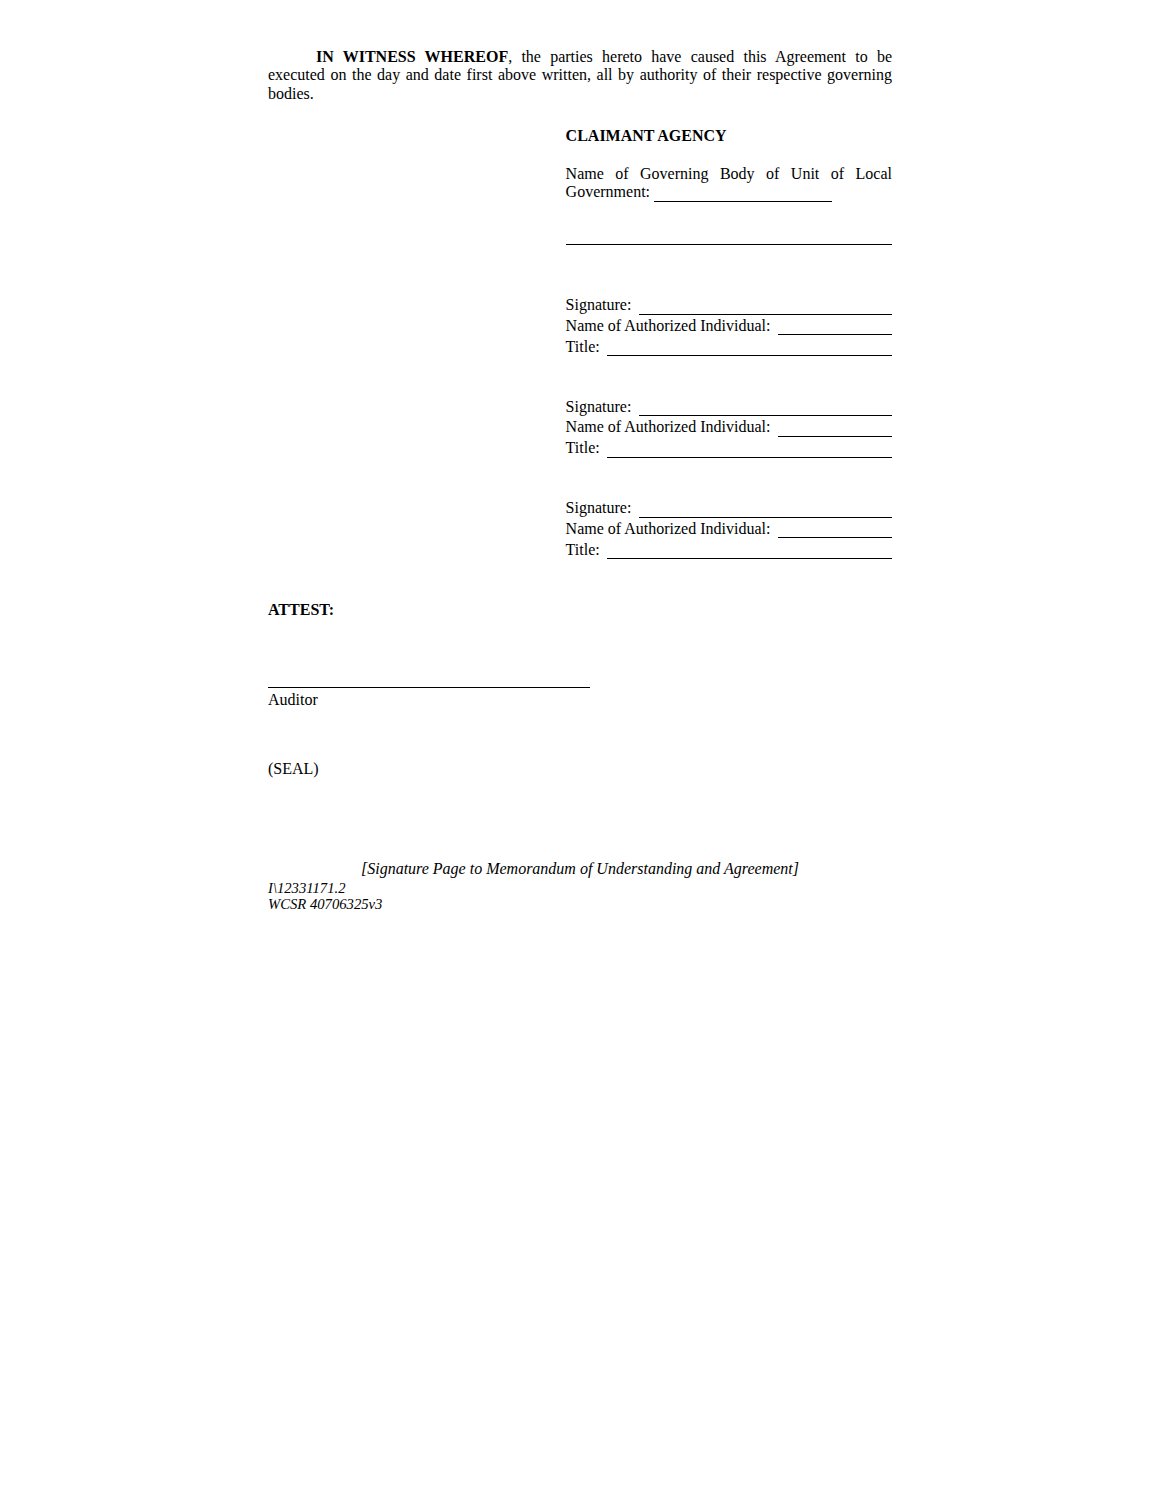IN WITNESS WHEREOF, the parties hereto have caused this Agreement to be executed on the day and date first above written, all by authority of their respective governing bodies.
CLAIMANT AGENCY
Name of Governing Body of Unit of Local Government:
Signature:
Name of Authorized Individual:
Title:
Signature:
Name of Authorized Individual:
Title:
Signature:
Name of Authorized Individual:
Title:
ATTEST:
Auditor
(SEAL)
[Signature Page to Memorandum of Understanding and Agreement]
I\12331171.2
WCSR 40706325v3